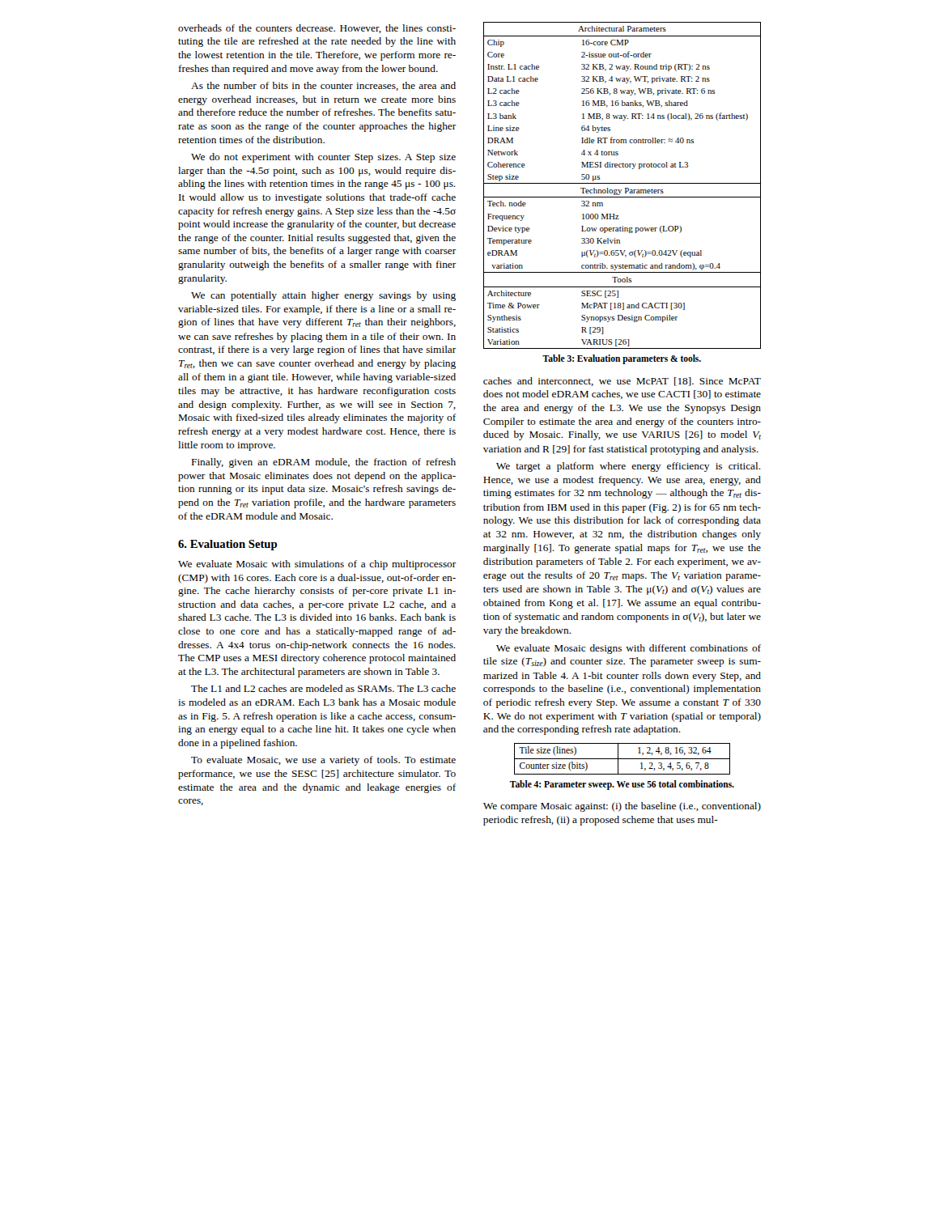overheads of the counters decrease. However, the lines constituting the tile are refreshed at the rate needed by the line with the lowest retention in the tile. Therefore, we perform more refreshes than required and move away from the lower bound.
As the number of bits in the counter increases, the area and energy overhead increases, but in return we create more bins and therefore reduce the number of refreshes. The benefits saturate as soon as the range of the counter approaches the higher retention times of the distribution.
We do not experiment with counter Step sizes. A Step size larger than the -4.5σ point, such as 100 μs, would require disabling the lines with retention times in the range 45 μs - 100 μs. It would allow us to investigate solutions that trade-off cache capacity for refresh energy gains. A Step size less than the -4.5σ point would increase the granularity of the counter, but decrease the range of the counter. Initial results suggested that, given the same number of bits, the benefits of a larger range with coarser granularity outweigh the benefits of a smaller range with finer granularity.
We can potentially attain higher energy savings by using variable-sized tiles. For example, if there is a line or a small region of lines that have very different Tret than their neighbors, we can save refreshes by placing them in a tile of their own. In contrast, if there is a very large region of lines that have similar Tret, then we can save counter overhead and energy by placing all of them in a giant tile. However, while having variable-sized tiles may be attractive, it has hardware reconfiguration costs and design complexity. Further, as we will see in Section 7, Mosaic with fixed-sized tiles already eliminates the majority of refresh energy at a very modest hardware cost. Hence, there is little room to improve.
Finally, given an eDRAM module, the fraction of refresh power that Mosaic eliminates does not depend on the application running or its input data size. Mosaic's refresh savings depend on the Tret variation profile, and the hardware parameters of the eDRAM module and Mosaic.
6. Evaluation Setup
We evaluate Mosaic with simulations of a chip multiprocessor (CMP) with 16 cores. Each core is a dual-issue, out-of-order engine. The cache hierarchy consists of per-core private L1 instruction and data caches, a per-core private L2 cache, and a shared L3 cache. The L3 is divided into 16 banks. Each bank is close to one core and has a statically-mapped range of addresses. A 4x4 torus on-chip-network connects the 16 nodes. The CMP uses a MESI directory coherence protocol maintained at the L3. The architectural parameters are shown in Table 3.
The L1 and L2 caches are modeled as SRAMs. The L3 cache is modeled as an eDRAM. Each L3 bank has a Mosaic module as in Fig. 5. A refresh operation is like a cache access, consuming an energy equal to a cache line hit. It takes one cycle when done in a pipelined fashion.
To evaluate Mosaic, we use a variety of tools. To estimate performance, we use the SESC [25] architecture simulator. To estimate the area and the dynamic and leakage energies of cores,
| Architectural Parameters |
| Chip | 16-core CMP |
| Core | 2-issue out-of-order |
| Instr. L1 cache | 32 KB, 2 way. Round trip (RT): 2 ns |
| Data L1 cache | 32 KB, 4 way, WT, private. RT: 2 ns |
| L2 cache | 256 KB, 8 way, WB, private. RT: 6 ns |
| L3 cache | 16 MB, 16 banks, WB, shared |
| L3 bank | 1 MB, 8 way. RT: 14 ns (local), 26 ns (farthest) |
| Line size | 64 bytes |
| DRAM | Idle RT from controller: ≈ 40 ns |
| Network | 4 x 4 torus |
| Coherence | MESI directory protocol at L3 |
| Step size | 50 μs |
| Technology Parameters |
| Tech. node | 32 nm |
| Frequency | 1000 MHz |
| Device type | Low operating power (LOP) |
| Temperature | 330 Kelvin |
| eDRAM | μ ( V t )=0.65V, σ( V t )=0.042V (equal |
| variation | contrib. systematic and random), φ=0.4 |
| Tools |
| Architecture | SESC [25] |
| Time & Power | McPAT [18] and CACTI [30] |
| Synthesis | Synopsys Design Compiler |
| Statistics | R [29] |
| Variation | VARIUS [26] |
Table 3: Evaluation parameters & tools.
caches and interconnect, we use McPAT [18]. Since McPAT does not model eDRAM caches, we use CACTI [30] to estimate the area and energy of the L3. We use the Synopsys Design Compiler to estimate the area and energy of the counters introduced by Mosaic. Finally, we use VARIUS [26] to model Vt variation and R [29] for fast statistical prototyping and analysis.
We target a platform where energy efficiency is critical. Hence, we use a modest frequency. We use area, energy, and timing estimates for 32 nm technology — although the Tret distribution from IBM used in this paper (Fig. 2) is for 65 nm technology. We use this distribution for lack of corresponding data at 32 nm. However, at 32 nm, the distribution changes only marginally [16]. To generate spatial maps for Tret, we use the distribution parameters of Table 2. For each experiment, we average out the results of 20 Tret maps. The Vt variation parameters used are shown in Table 3. The μ(Vt) and σ(Vt) values are obtained from Kong et al. [17]. We assume an equal contribution of systematic and random components in σ(Vt), but later we vary the breakdown.
We evaluate Mosaic designs with different combinations of tile size (Tsize) and counter size. The parameter sweep is summarized in Table 4. A 1-bit counter rolls down every Step, and corresponds to the baseline (i.e., conventional) implementation of periodic refresh every Step. We assume a constant T of 330 K. We do not experiment with T variation (spatial or temporal) and the corresponding refresh rate adaptation.
| Tile size (lines) | 1, 2, 4, 8, 16, 32, 64 |
| Counter size (bits) | 1, 2, 3, 4, 5, 6, 7, 8 |
Table 4: Parameter sweep. We use 56 total combinations.
We compare Mosaic against: (i) the baseline (i.e., conventional) periodic refresh, (ii) a proposed scheme that uses mul-